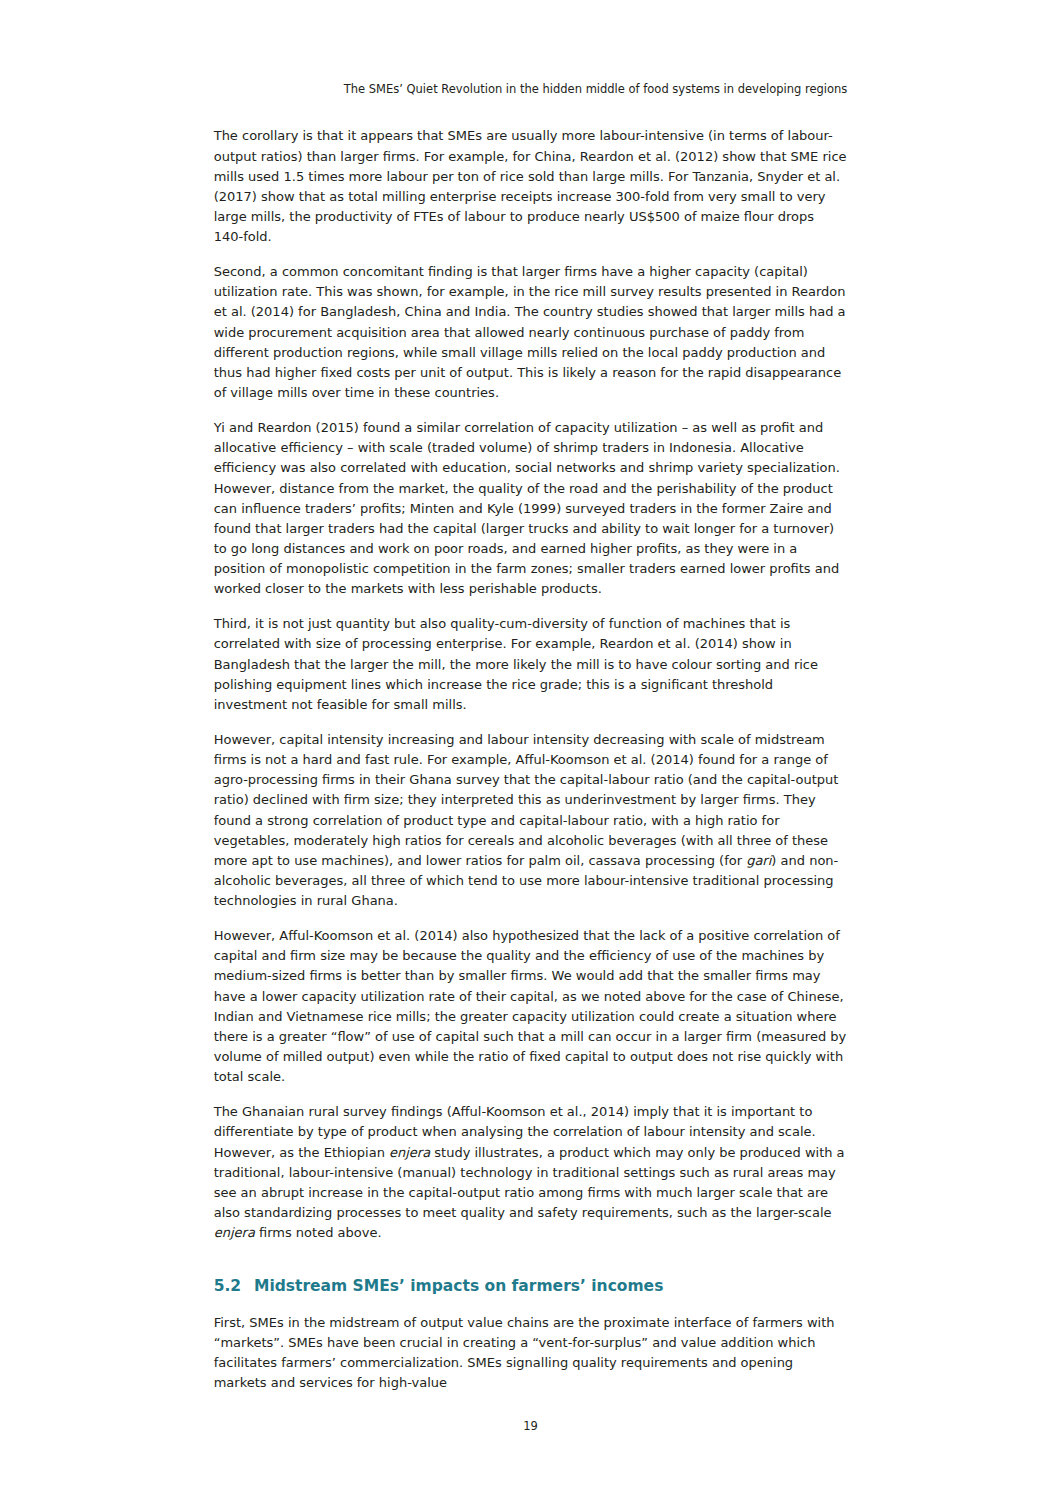The SMEs’ Quiet Revolution in the hidden middle of food systems in developing regions
The corollary is that it appears that SMEs are usually more labour-intensive (in terms of labour-output ratios) than larger firms. For example, for China, Reardon et al. (2012) show that SME rice mills used 1.5 times more labour per ton of rice sold than large mills. For Tanzania, Snyder et al. (2017) show that as total milling enterprise receipts increase 300-fold from very small to very large mills, the productivity of FTEs of labour to produce nearly US$500 of maize flour drops 140-fold.
Second, a common concomitant finding is that larger firms have a higher capacity (capital) utilization rate. This was shown, for example, in the rice mill survey results presented in Reardon et al. (2014) for Bangladesh, China and India. The country studies showed that larger mills had a wide procurement acquisition area that allowed nearly continuous purchase of paddy from different production regions, while small village mills relied on the local paddy production and thus had higher fixed costs per unit of output. This is likely a reason for the rapid disappearance of village mills over time in these countries.
Yi and Reardon (2015) found a similar correlation of capacity utilization – as well as profit and allocative efficiency – with scale (traded volume) of shrimp traders in Indonesia. Allocative efficiency was also correlated with education, social networks and shrimp variety specialization. However, distance from the market, the quality of the road and the perishability of the product can influence traders’ profits; Minten and Kyle (1999) surveyed traders in the former Zaire and found that larger traders had the capital (larger trucks and ability to wait longer for a turnover) to go long distances and work on poor roads, and earned higher profits, as they were in a position of monopolistic competition in the farm zones; smaller traders earned lower profits and worked closer to the markets with less perishable products.
Third, it is not just quantity but also quality-cum-diversity of function of machines that is correlated with size of processing enterprise. For example, Reardon et al. (2014) show in Bangladesh that the larger the mill, the more likely the mill is to have colour sorting and rice polishing equipment lines which increase the rice grade; this is a significant threshold investment not feasible for small mills.
However, capital intensity increasing and labour intensity decreasing with scale of midstream firms is not a hard and fast rule. For example, Afful-Koomson et al. (2014) found for a range of agro-processing firms in their Ghana survey that the capital-labour ratio (and the capital-output ratio) declined with firm size; they interpreted this as underinvestment by larger firms. They found a strong correlation of product type and capital-labour ratio, with a high ratio for vegetables, moderately high ratios for cereals and alcoholic beverages (with all three of these more apt to use machines), and lower ratios for palm oil, cassava processing (for gari) and non-alcoholic beverages, all three of which tend to use more labour-intensive traditional processing technologies in rural Ghana.
However, Afful-Koomson et al. (2014) also hypothesized that the lack of a positive correlation of capital and firm size may be because the quality and the efficiency of use of the machines by medium-sized firms is better than by smaller firms. We would add that the smaller firms may have a lower capacity utilization rate of their capital, as we noted above for the case of Chinese, Indian and Vietnamese rice mills; the greater capacity utilization could create a situation where there is a greater “flow” of use of capital such that a mill can occur in a larger firm (measured by volume of milled output) even while the ratio of fixed capital to output does not rise quickly with total scale.
The Ghanaian rural survey findings (Afful-Koomson et al., 2014) imply that it is important to differentiate by type of product when analysing the correlation of labour intensity and scale. However, as the Ethiopian enjera study illustrates, a product which may only be produced with a traditional, labour-intensive (manual) technology in traditional settings such as rural areas may see an abrupt increase in the capital-output ratio among firms with much larger scale that are also standardizing processes to meet quality and safety requirements, such as the larger-scale enjera firms noted above.
5.2 Midstream SMEs’ impacts on farmers’ incomes
First, SMEs in the midstream of output value chains are the proximate interface of farmers with “markets”. SMEs have been crucial in creating a “vent-for-surplus” and value addition which facilitates farmers’ commercialization. SMEs signalling quality requirements and opening markets and services for high-value
19